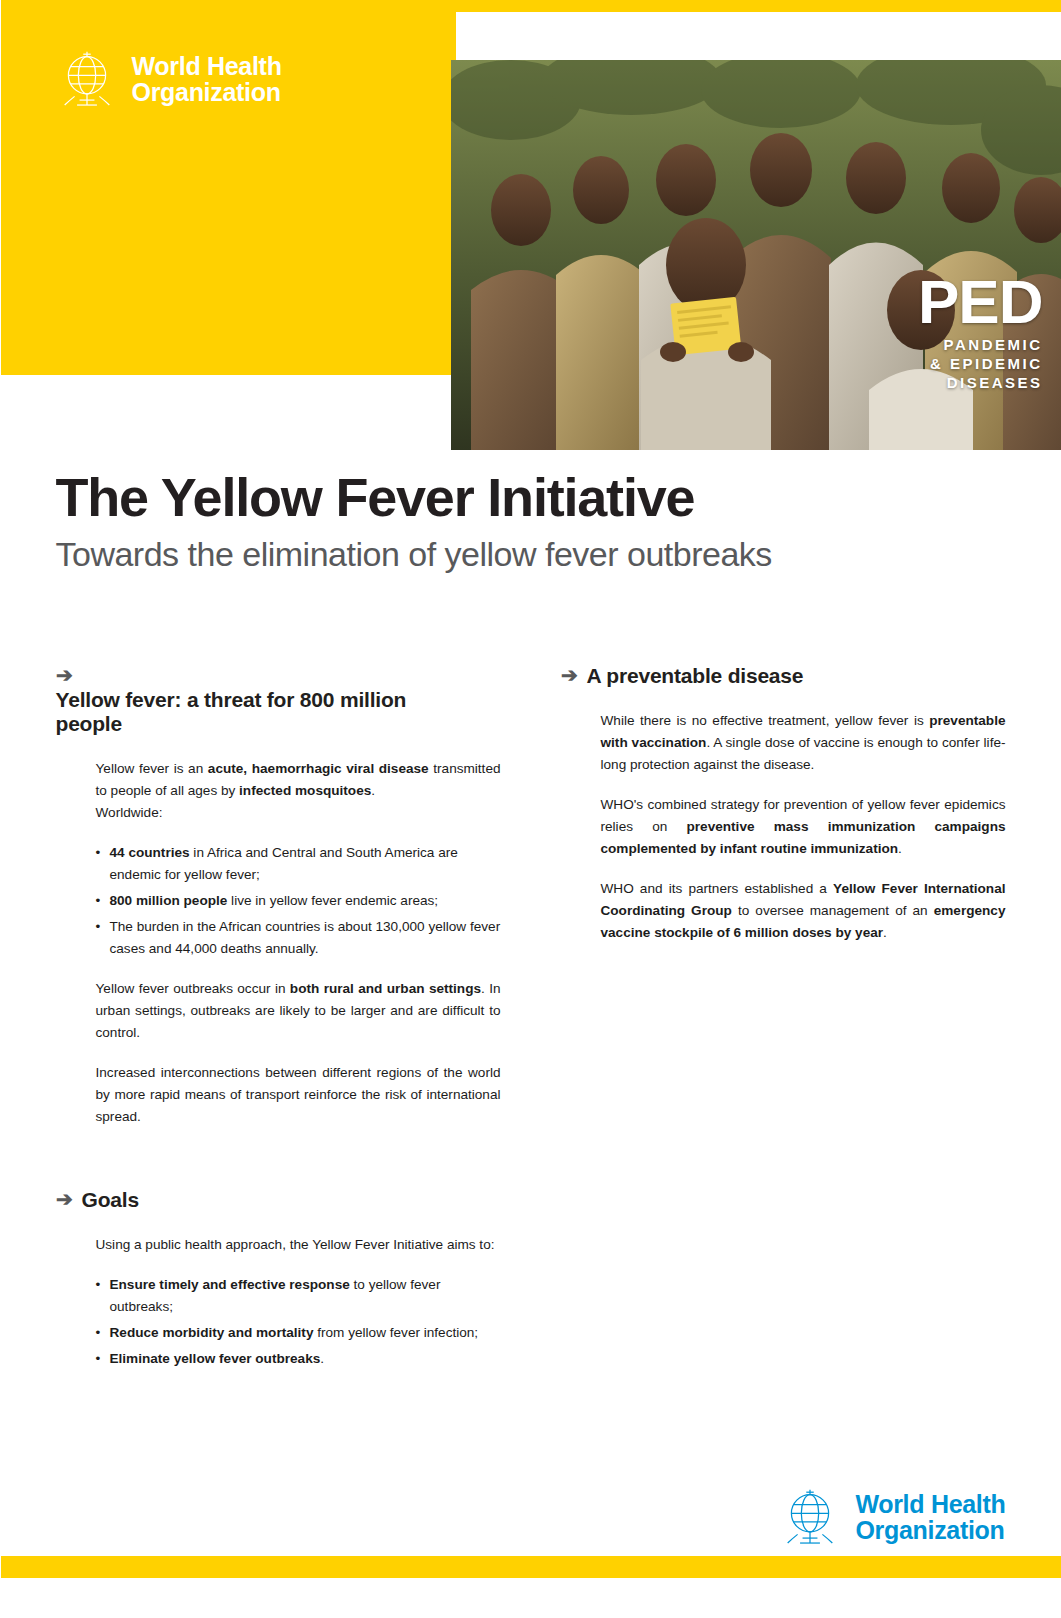World Health
Organization
PED PANDEMIC & EPIDEMIC DISEASES
The Yellow Fever Initiative
Towards the elimination of yellow fever outbreaks
➔Yellow fever: a threat for 800 million people
Yellow fever is an acute, haemorrhagic viral disease transmitted to people of all ages by infected mosquitoes.
Worldwide:
44 countries in Africa and Central and South America are endemic for yellow fever;
800 million people live in yellow fever endemic areas;
The burden in the African countries is about 130,000 yellow fever cases and 44,000 deaths annually.
Yellow fever outbreaks occur in both rural and urban settings. In urban settings, outbreaks are likely to be larger and are difficult to control.
Increased interconnections between different regions of the world by more rapid means of transport reinforce the risk of international spread.
➔Goals
Using a public health approach, the Yellow Fever Initiative aims to:
Ensure timely and effective response to yellow fever outbreaks;
Reduce morbidity and mortality from yellow fever infection;
Eliminate yellow fever outbreaks.
➔A preventable disease
While there is no effective treatment, yellow fever is preventable with vaccination. A single dose of vaccine is enough to confer life-long protection against the disease.
WHO's combined strategy for prevention of yellow fever epidemics relies on preventive mass immunization campaigns complemented by infant routine immunization.
WHO and its partners established a Yellow Fever International Coordinating Group to oversee management of an emergency vaccine stockpile of 6 million doses by year.
World Health
Organization